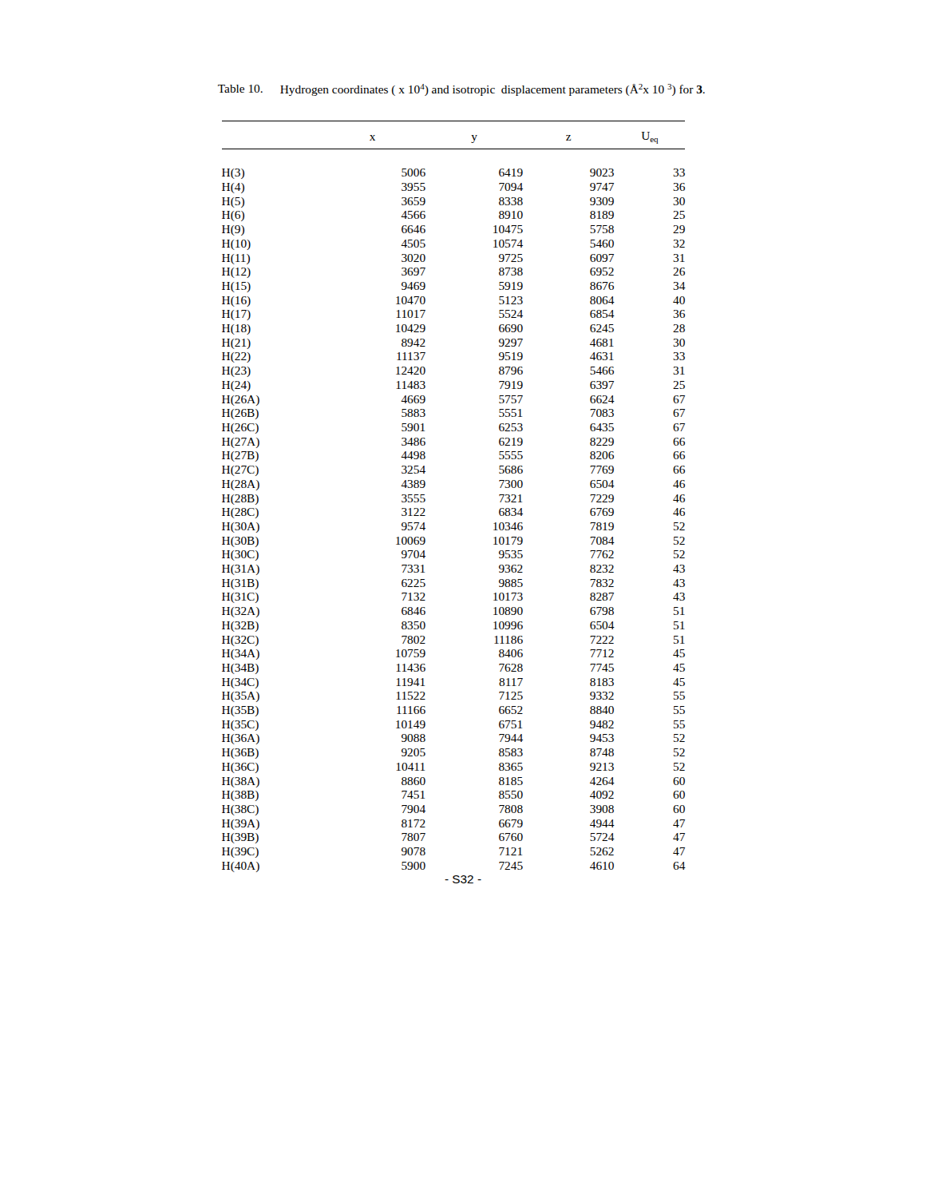Table 10. Hydrogen coordinates ( x 104) and isotropic displacement parameters (Å2x 10 3) for 3.
| | x | y | z | U eq |
| H(3) | 5006 | 6419 | 9023 | 33 |
| H(4) | 3955 | 7094 | 9747 | 36 |
| H(5) | 3659 | 8338 | 9309 | 30 |
| H(6) | 4566 | 8910 | 8189 | 25 |
| H(9) | 6646 | 10475 | 5758 | 29 |
| H(10) | 4505 | 10574 | 5460 | 32 |
| H(11) | 3020 | 9725 | 6097 | 31 |
| H(12) | 3697 | 8738 | 6952 | 26 |
| H(15) | 9469 | 5919 | 8676 | 34 |
| H(16) | 10470 | 5123 | 8064 | 40 |
| H(17) | 11017 | 5524 | 6854 | 36 |
| H(18) | 10429 | 6690 | 6245 | 28 |
| H(21) | 8942 | 9297 | 4681 | 30 |
| H(22) | 11137 | 9519 | 4631 | 33 |
| H(23) | 12420 | 8796 | 5466 | 31 |
| H(24) | 11483 | 7919 | 6397 | 25 |
| H(26A) | 4669 | 5757 | 6624 | 67 |
| H(26B) | 5883 | 5551 | 7083 | 67 |
| H(26C) | 5901 | 6253 | 6435 | 67 |
| H(27A) | 3486 | 6219 | 8229 | 66 |
| H(27B) | 4498 | 5555 | 8206 | 66 |
| H(27C) | 3254 | 5686 | 7769 | 66 |
| H(28A) | 4389 | 7300 | 6504 | 46 |
| H(28B) | 3555 | 7321 | 7229 | 46 |
| H(28C) | 3122 | 6834 | 6769 | 46 |
| H(30A) | 9574 | 10346 | 7819 | 52 |
| H(30B) | 10069 | 10179 | 7084 | 52 |
| H(30C) | 9704 | 9535 | 7762 | 52 |
| H(31A) | 7331 | 9362 | 8232 | 43 |
| H(31B) | 6225 | 9885 | 7832 | 43 |
| H(31C) | 7132 | 10173 | 8287 | 43 |
| H(32A) | 6846 | 10890 | 6798 | 51 |
| H(32B) | 8350 | 10996 | 6504 | 51 |
| H(32C) | 7802 | 11186 | 7222 | 51 |
| H(34A) | 10759 | 8406 | 7712 | 45 |
| H(34B) | 11436 | 7628 | 7745 | 45 |
| H(34C) | 11941 | 8117 | 8183 | 45 |
| H(35A) | 11522 | 7125 | 9332 | 55 |
| H(35B) | 11166 | 6652 | 8840 | 55 |
| H(35C) | 10149 | 6751 | 9482 | 55 |
| H(36A) | 9088 | 7944 | 9453 | 52 |
| H(36B) | 9205 | 8583 | 8748 | 52 |
| H(36C) | 10411 | 8365 | 9213 | 52 |
| H(38A) | 8860 | 8185 | 4264 | 60 |
| H(38B) | 7451 | 8550 | 4092 | 60 |
| H(38C) | 7904 | 7808 | 3908 | 60 |
| H(39A) | 8172 | 6679 | 4944 | 47 |
| H(39B) | 7807 | 6760 | 5724 | 47 |
| H(39C) | 9078 | 7121 | 5262 | 47 |
| H(40A) | 5900 | 7245 | 4610 | 64 |
- S32 -